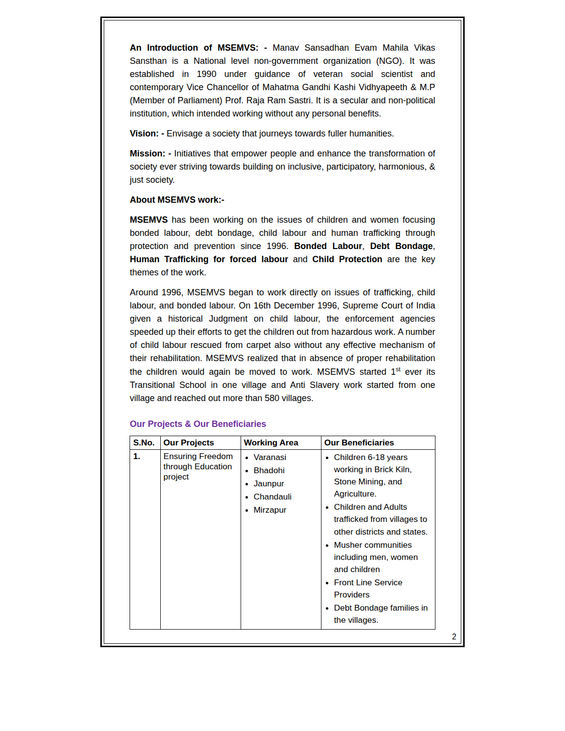An Introduction of MSEMVS: - Manav Sansadhan Evam Mahila Vikas Sansthan is a National level non-government organization (NGO). It was established in 1990 under guidance of veteran social scientist and contemporary Vice Chancellor of Mahatma Gandhi Kashi Vidhyapeeth & M.P (Member of Parliament) Prof. Raja Ram Sastri. It is a secular and non-political institution, which intended working without any personal benefits.
Vision: - Envisage a society that journeys towards fuller humanities.
Mission: - Initiatives that empower people and enhance the transformation of society ever striving towards building on inclusive, participatory, harmonious, & just society.
About MSEMVS work:-
MSEMVS has been working on the issues of children and women focusing bonded labour, debt bondage, child labour and human trafficking through protection and prevention since 1996. Bonded Labour, Debt Bondage, Human Trafficking for forced labour and Child Protection are the key themes of the work.
Around 1996, MSEMVS began to work directly on issues of trafficking, child labour, and bonded labour. On 16th December 1996, Supreme Court of India given a historical Judgment on child labour, the enforcement agencies speeded up their efforts to get the children out from hazardous work. A number of child labour rescued from carpet also without any effective mechanism of their rehabilitation. MSEMVS realized that in absence of proper rehabilitation the children would again be moved to work. MSEMVS started 1st ever its Transitional School in one village and Anti Slavery work started from one village and reached out more than 580 villages.
Our Projects & Our Beneficiaries
| S.No. | Our Projects | Working Area | Our Beneficiaries |
| --- | --- | --- | --- |
| 1. | Ensuring Freedom through Education project | Varanasi Bhadohi Jaunpur Chandauli Mirzapur | Children 6-18 years working in Brick Kiln, Stone Mining, and Agriculture. Children and Adults trafficked from villages to other districts and states. Musher communities including men, women and children Front Line Service Providers Debt Bondage families in the villages. |
2